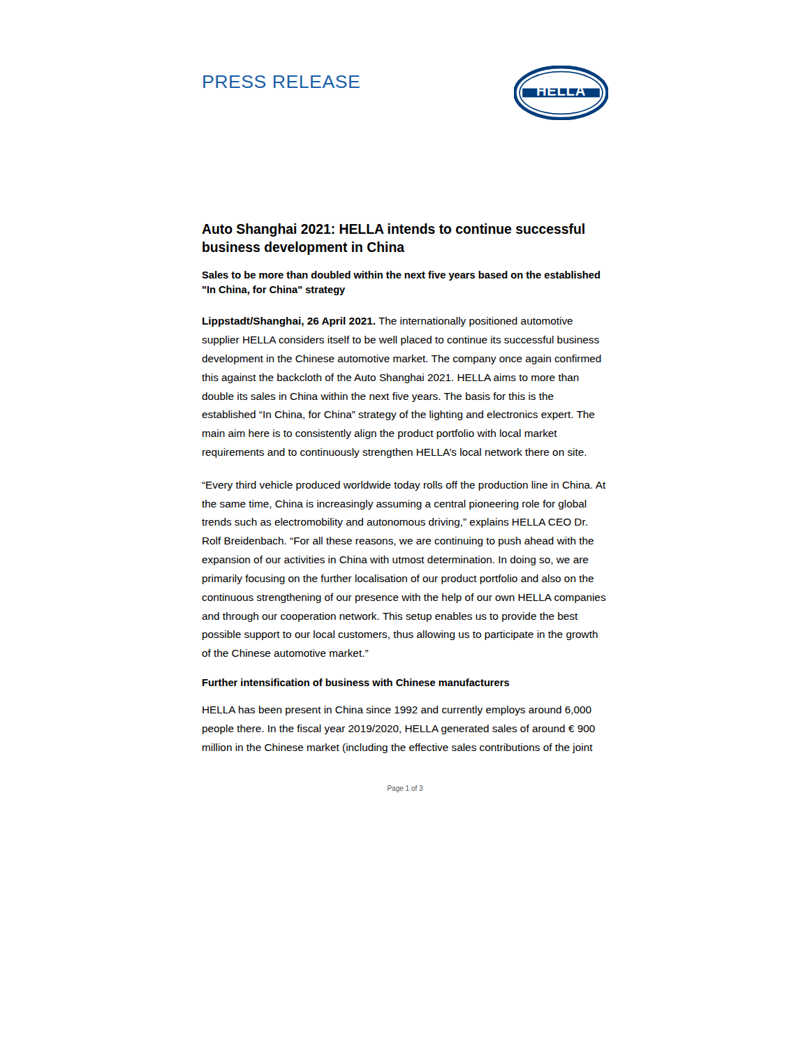PRESS RELEASE
HELLA
Auto Shanghai 2021: HELLA intends to continue successful business development in China
Sales to be more than doubled within the next five years based on the established "In China, for China" strategy
Lippstadt/Shanghai, 26 April 2021. The internationally positioned automotive supplier HELLA considers itself to be well placed to continue its successful business development in the Chinese automotive market. The company once again confirmed this against the backcloth of the Auto Shanghai 2021. HELLA aims to more than double its sales in China within the next five years. The basis for this is the established “In China, for China” strategy of the lighting and electronics expert. The main aim here is to consistently align the product portfolio with local market requirements and to continuously strengthen HELLA’s local network there on site.
“Every third vehicle produced worldwide today rolls off the production line in China. At the same time, China is increasingly assuming a central pioneering role for global trends such as electromobility and autonomous driving,” explains HELLA CEO Dr. Rolf Breidenbach. “For all these reasons, we are continuing to push ahead with the expansion of our activities in China with utmost determination. In doing so, we are primarily focusing on the further localisation of our product portfolio and also on the continuous strengthening of our presence with the help of our own HELLA companies and through our cooperation network. This setup enables us to provide the best possible support to our local customers, thus allowing us to participate in the growth of the Chinese automotive market.”
Further intensification of business with Chinese manufacturers
HELLA has been present in China since 1992 and currently employs around 6,000 people there. In the fiscal year 2019/2020, HELLA generated sales of around € 900 million in the Chinese market (including the effective sales contributions of the joint
Page 1 of 3